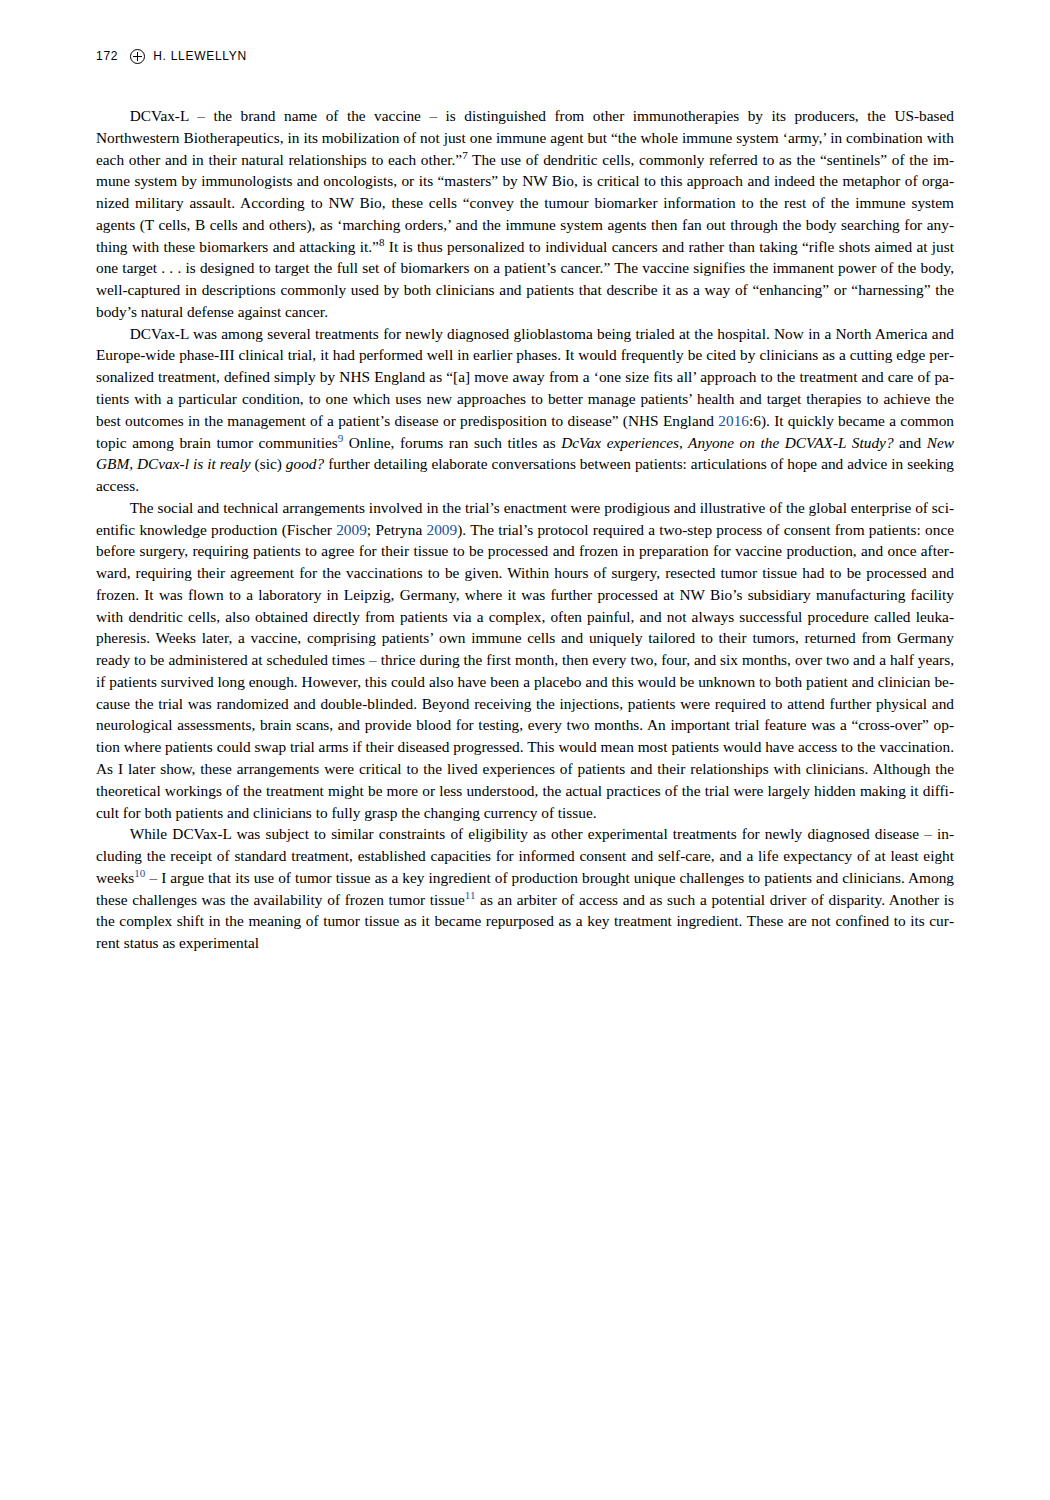172 H. Llewellyn
DCVax-L – the brand name of the vaccine – is distinguished from other immunotherapies by its producers, the US-based Northwestern Biotherapeutics, in its mobilization of not just one immune agent but “the whole immune system ‘army,’ in combination with each other and in their natural relationships to each other.”7 The use of dendritic cells, commonly referred to as the “sentinels” of the immune system by immunologists and oncologists, or its “masters” by NW Bio, is critical to this approach and indeed the metaphor of organized military assault. According to NW Bio, these cells “convey the tumour biomarker information to the rest of the immune system agents (T cells, B cells and others), as ‘marching orders,’ and the immune system agents then fan out through the body searching for anything with these biomarkers and attacking it.”8 It is thus personalized to individual cancers and rather than taking “rifle shots aimed at just one target . . . is designed to target the full set of biomarkers on a patient’s cancer.” The vaccine signifies the immanent power of the body, well-captured in descriptions commonly used by both clinicians and patients that describe it as a way of “enhancing” or “harnessing” the body’s natural defense against cancer.
DCVax-L was among several treatments for newly diagnosed glioblastoma being trialed at the hospital. Now in a North America and Europe-wide phase-III clinical trial, it had performed well in earlier phases. It would frequently be cited by clinicians as a cutting edge personalized treatment, defined simply by NHS England as “[a] move away from a ‘one size fits all’ approach to the treatment and care of patients with a particular condition, to one which uses new approaches to better manage patients’ health and target therapies to achieve the best outcomes in the management of a patient’s disease or predisposition to disease” (NHS England 2016:6). It quickly became a common topic among brain tumor communities9 Online, forums ran such titles as DcVax experiences, Anyone on the DCVAX-L Study? and New GBM, DCvax-l is it realy (sic) good? further detailing elaborate conversations between patients: articulations of hope and advice in seeking access.
The social and technical arrangements involved in the trial’s enactment were prodigious and illustrative of the global enterprise of scientific knowledge production (Fischer 2009; Petryna 2009). The trial’s protocol required a two-step process of consent from patients: once before surgery, requiring patients to agree for their tissue to be processed and frozen in preparation for vaccine production, and once afterward, requiring their agreement for the vaccinations to be given. Within hours of surgery, resected tumor tissue had to be processed and frozen. It was flown to a laboratory in Leipzig, Germany, where it was further processed at NW Bio’s subsidiary manufacturing facility with dendritic cells, also obtained directly from patients via a complex, often painful, and not always successful procedure called leukapheresis. Weeks later, a vaccine, comprising patients’ own immune cells and uniquely tailored to their tumors, returned from Germany ready to be administered at scheduled times – thrice during the first month, then every two, four, and six months, over two and a half years, if patients survived long enough. However, this could also have been a placebo and this would be unknown to both patient and clinician because the trial was randomized and double-blinded. Beyond receiving the injections, patients were required to attend further physical and neurological assessments, brain scans, and provide blood for testing, every two months. An important trial feature was a “cross-over” option where patients could swap trial arms if their diseased progressed. This would mean most patients would have access to the vaccination. As I later show, these arrangements were critical to the lived experiences of patients and their relationships with clinicians. Although the theoretical workings of the treatment might be more or less understood, the actual practices of the trial were largely hidden making it difficult for both patients and clinicians to fully grasp the changing currency of tissue.
While DCVax-L was subject to similar constraints of eligibility as other experimental treatments for newly diagnosed disease – including the receipt of standard treatment, established capacities for informed consent and self-care, and a life expectancy of at least eight weeks10 – I argue that its use of tumor tissue as a key ingredient of production brought unique challenges to patients and clinicians. Among these challenges was the availability of frozen tumor tissue11 as an arbiter of access and as such a potential driver of disparity. Another is the complex shift in the meaning of tumor tissue as it became repurposed as a key treatment ingredient. These are not confined to its current status as experimental